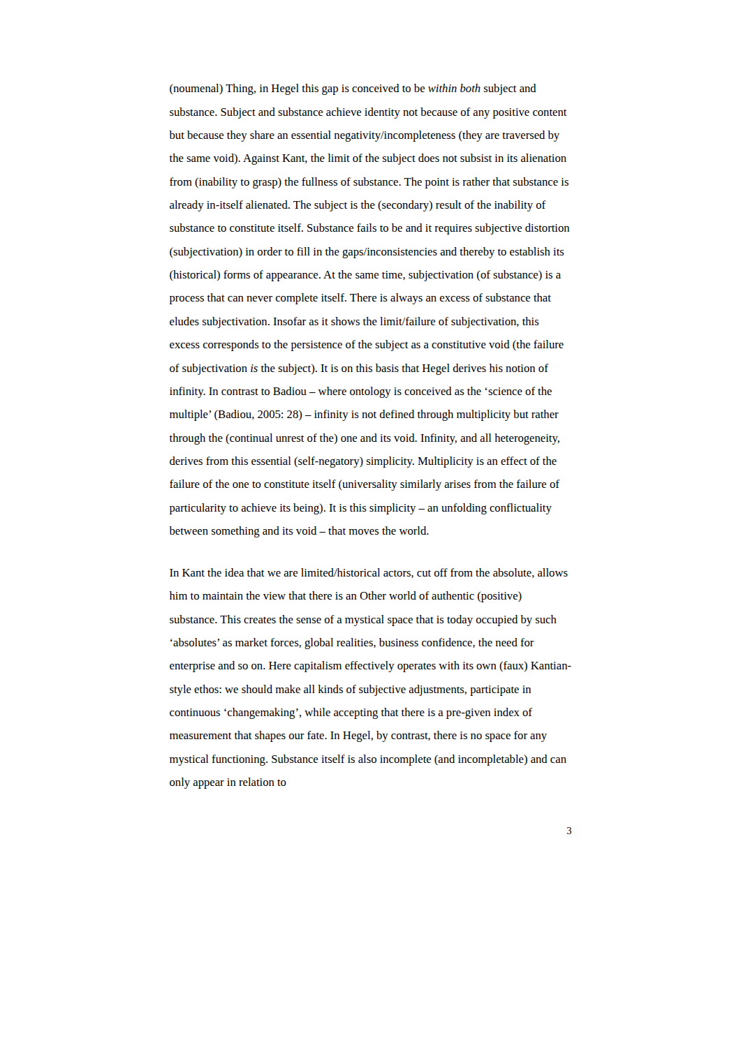(noumenal) Thing, in Hegel this gap is conceived to be within both subject and substance. Subject and substance achieve identity not because of any positive content but because they share an essential negativity/incompleteness (they are traversed by the same void). Against Kant, the limit of the subject does not subsist in its alienation from (inability to grasp) the fullness of substance. The point is rather that substance is already in-itself alienated. The subject is the (secondary) result of the inability of substance to constitute itself. Substance fails to be and it requires subjective distortion (subjectivation) in order to fill in the gaps/inconsistencies and thereby to establish its (historical) forms of appearance. At the same time, subjectivation (of substance) is a process that can never complete itself. There is always an excess of substance that eludes subjectivation. Insofar as it shows the limit/failure of subjectivation, this excess corresponds to the persistence of the subject as a constitutive void (the failure of subjectivation is the subject). It is on this basis that Hegel derives his notion of infinity. In contrast to Badiou – where ontology is conceived as the ‘science of the multiple’ (Badiou, 2005: 28) – infinity is not defined through multiplicity but rather through the (continual unrest of the) one and its void. Infinity, and all heterogeneity, derives from this essential (self-negatory) simplicity. Multiplicity is an effect of the failure of the one to constitute itself (universality similarly arises from the failure of particularity to achieve its being). It is this simplicity – an unfolding conflictuality between something and its void – that moves the world.
In Kant the idea that we are limited/historical actors, cut off from the absolute, allows him to maintain the view that there is an Other world of authentic (positive) substance. This creates the sense of a mystical space that is today occupied by such ‘absolutes’ as market forces, global realities, business confidence, the need for enterprise and so on. Here capitalism effectively operates with its own (faux) Kantian-style ethos: we should make all kinds of subjective adjustments, participate in continuous ‘changemaking’, while accepting that there is a pre-given index of measurement that shapes our fate. In Hegel, by contrast, there is no space for any mystical functioning. Substance itself is also incomplete (and incompletable) and can only appear in relation to
3